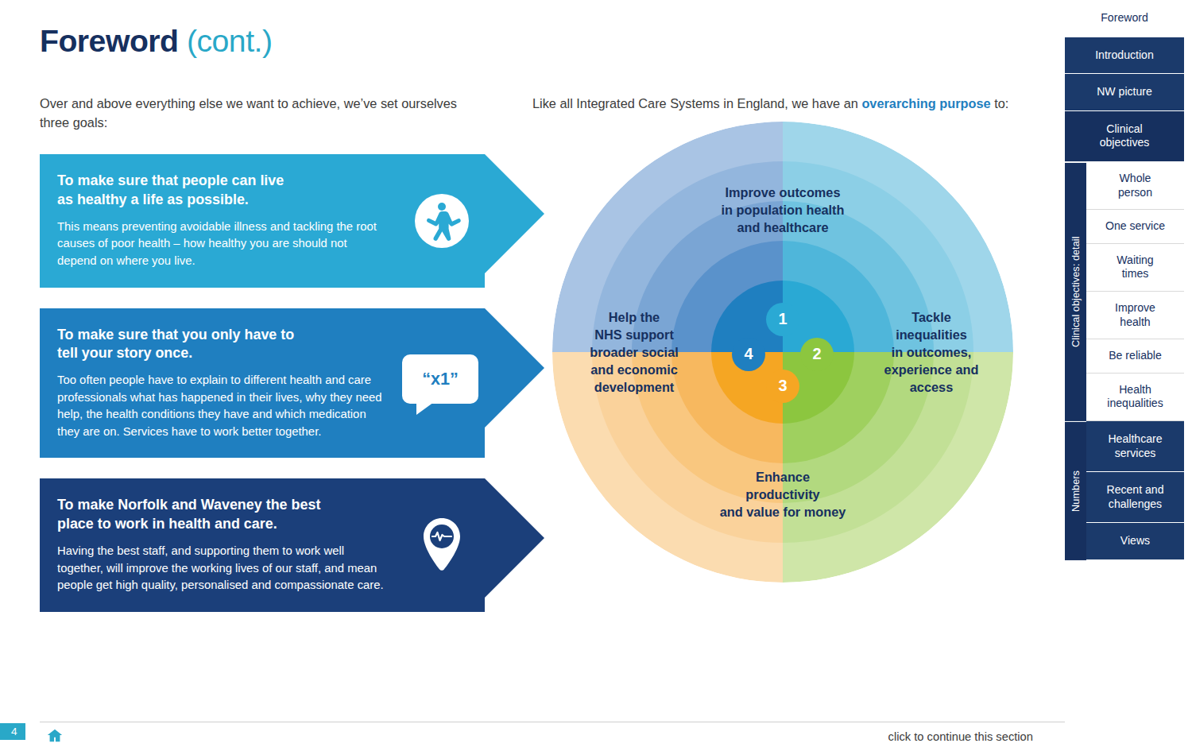Foreword (cont.)
Over and above everything else we want to achieve, we’ve set ourselves three goals:
To make sure that people can live
as healthy a life as possible.
This means preventing avoidable illness and tackling the root causes of poor health – how healthy you are should not depend on where you live.
To make sure that you only have to
tell your story once.
Too often people have to explain to different health and care professionals what has happened in their lives, why they need help, the health conditions they have and which medication they are on. Services have to work better together.
“x1”
To make Norfolk and Waveney the best
place to work in health and care.
Having the best staff, and supporting them to work well together, will improve the working lives of our staff, and mean people get high quality, personalised and compassionate care.
Like all Integrated Care Systems in England, we have an overarching purpose to:
Improve outcomes
in population health
and healthcare
Tackle
inequalities
in outcomes,
experience and
access
Enhance
productivity
and value for money
Help the
NHS support
broader social
and economic
development
1
2
3
4
Foreword
Introduction
NW picture
Clinical
objectives
Clinical objectives: detail
Whole
person
One service
Waiting
times
Improve
health
Be reliable
Health
inequalities
Numbers
Healthcare
services
Recent and
challenges
Views
4
click to continue this section